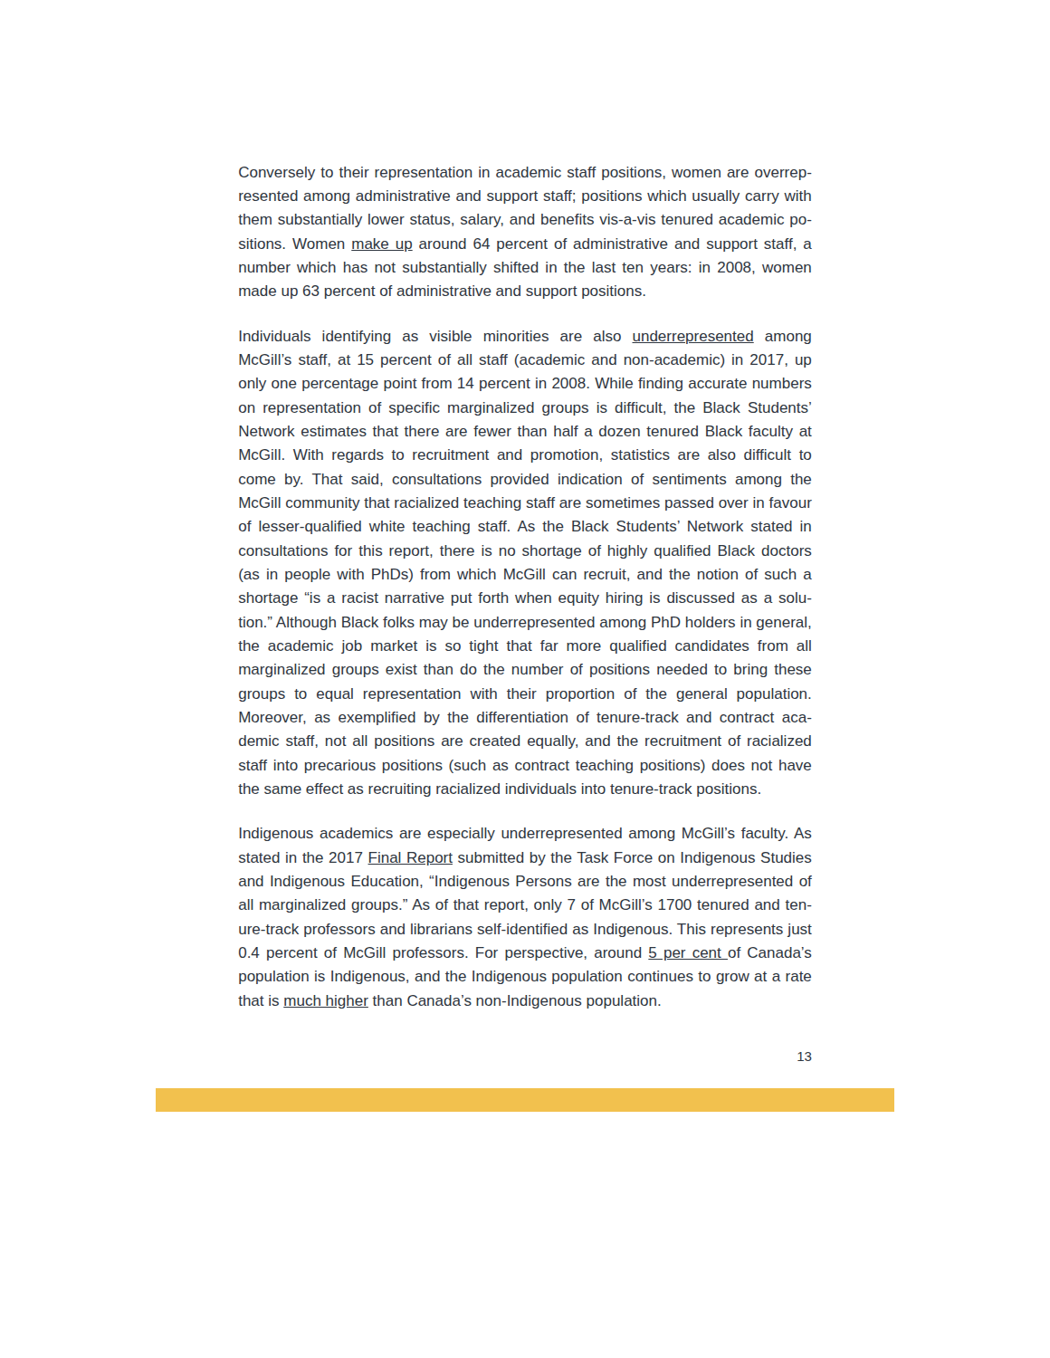Conversely to their representation in academic staff positions, women are overrepresented among administrative and support staff; positions which usually carry with them substantially lower status, salary, and benefits vis-a-vis tenured academic positions. Women make up around 64 percent of administrative and support staff, a number which has not substantially shifted in the last ten years: in 2008, women made up 63 percent of administrative and support positions.
Individuals identifying as visible minorities are also underrepresented among McGill’s staff, at 15 percent of all staff (academic and non-academic) in 2017, up only one percentage point from 14 percent in 2008. While finding accurate numbers on representation of specific marginalized groups is difficult, the Black Students’ Network estimates that there are fewer than half a dozen tenured Black faculty at McGill. With regards to recruitment and promotion, statistics are also difficult to come by. That said, consultations provided indication of sentiments among the McGill community that racialized teaching staff are sometimes passed over in favour of lesser-qualified white teaching staff. As the Black Students’ Network stated in consultations for this report, there is no shortage of highly qualified Black doctors (as in people with PhDs) from which McGill can recruit, and the notion of such a shortage “is a racist narrative put forth when equity hiring is discussed as a solution.” Although Black folks may be underrepresented among PhD holders in general, the academic job market is so tight that far more qualified candidates from all marginalized groups exist than do the number of positions needed to bring these groups to equal representation with their proportion of the general population. Moreover, as exemplified by the differentiation of tenure-track and contract academic staff, not all positions are created equally, and the recruitment of racialized staff into precarious positions (such as contract teaching positions) does not have the same effect as recruiting racialized individuals into tenure-track positions.
Indigenous academics are especially underrepresented among McGill’s faculty. As stated in the 2017 Final Report submitted by the Task Force on Indigenous Studies and Indigenous Education, “Indigenous Persons are the most underrepresented of all marginalized groups.” As of that report, only 7 of McGill’s 1700 tenured and tenure-track professors and librarians self-identified as Indigenous. This represents just 0.4 percent of McGill professors. For perspective, around 5 per cent of Canada’s population is Indigenous, and the Indigenous population continues to grow at a rate that is much higher than Canada’s non-Indigenous population.
13